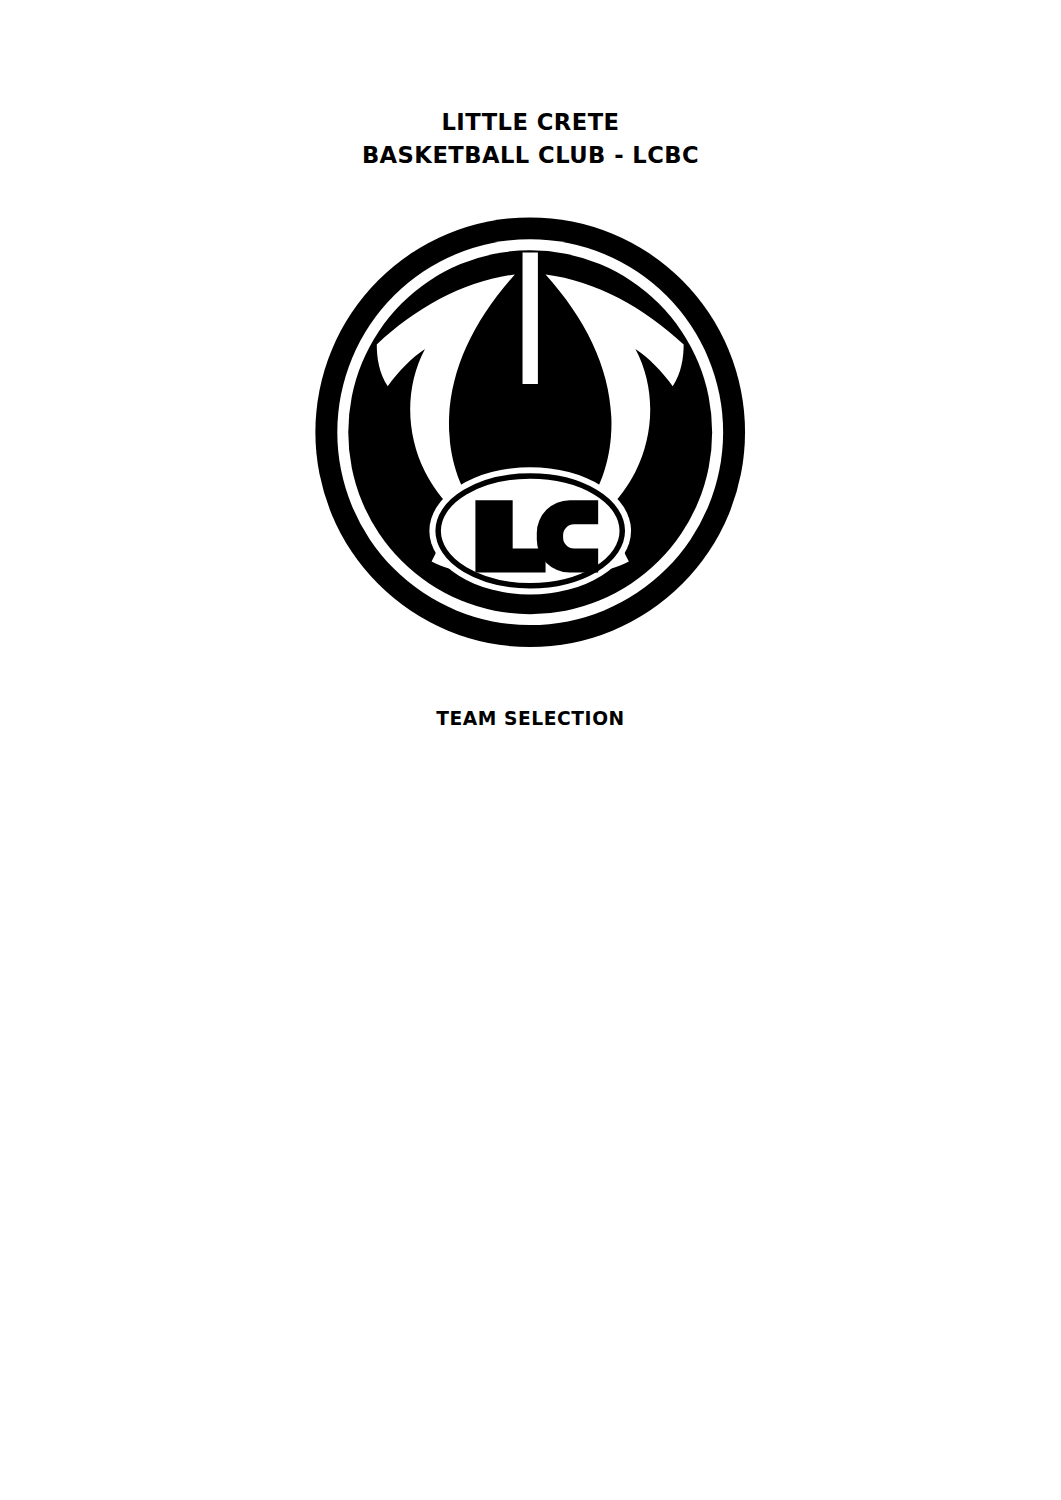Little Crete
Basketball Club - LCBC
Team Selection